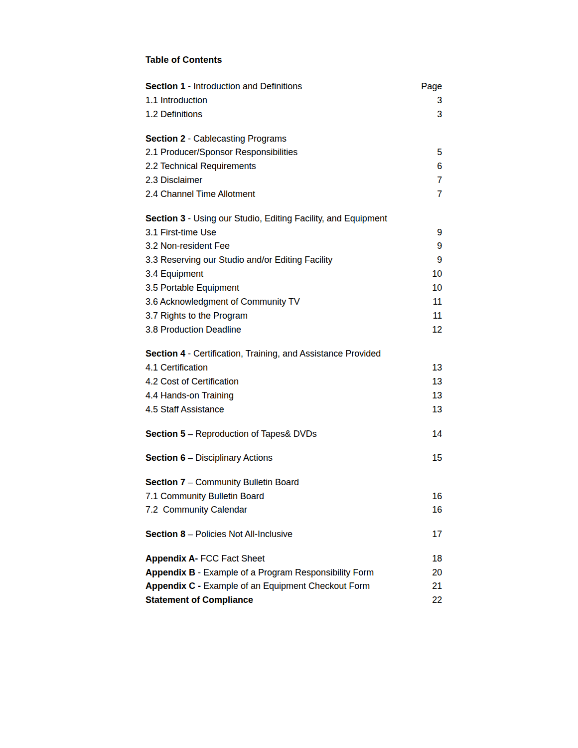Table of Contents
| Section 1 - Introduction and Definitions | Page |
| 1.1 Introduction | 3 |
| 1.2 Definitions | 3 |
| Section 2 - Cablecasting Programs | |
| 2.1 Producer/Sponsor Responsibilities | 5 |
| 2.2 Technical Requirements | 6 |
| 2.3 Disclaimer | 7 |
| 2.4 Channel Time Allotment | 7 |
| Section 3 - Using our Studio, Editing Facility, and Equipment | |
| 3.1 First-time Use | 9 |
| 3.2 Non-resident Fee | 9 |
| 3.3 Reserving our Studio and/or Editing Facility | 9 |
| 3.4 Equipment | 10 |
| 3.5 Portable Equipment | 10 |
| 3.6 Acknowledgment of Community TV | 11 |
| 3.7 Rights to the Program | 11 |
| 3.8 Production Deadline | 12 |
| Section 4 - Certification, Training, and Assistance Provided | |
| 4.1 Certification | 13 |
| 4.2 Cost of Certification | 13 |
| 4.4 Hands-on Training | 13 |
| 4.5 Staff Assistance | 13 |
| Section 5 – Reproduction of Tapes& DVDs | 14 |
| Section 6 – Disciplinary Actions | 15 |
| Section 7 – Community Bulletin Board | |
| 7.1 Community Bulletin Board | 16 |
| 7.2 Community Calendar | 16 |
| Section 8 – Policies Not All-Inclusive | 17 |
| Appendix A- FCC Fact Sheet | 18 |
| Appendix B - Example of a Program Responsibility Form | 20 |
| Appendix C - Example of an Equipment Checkout Form | 21 |
| Statement of Compliance | 22 |